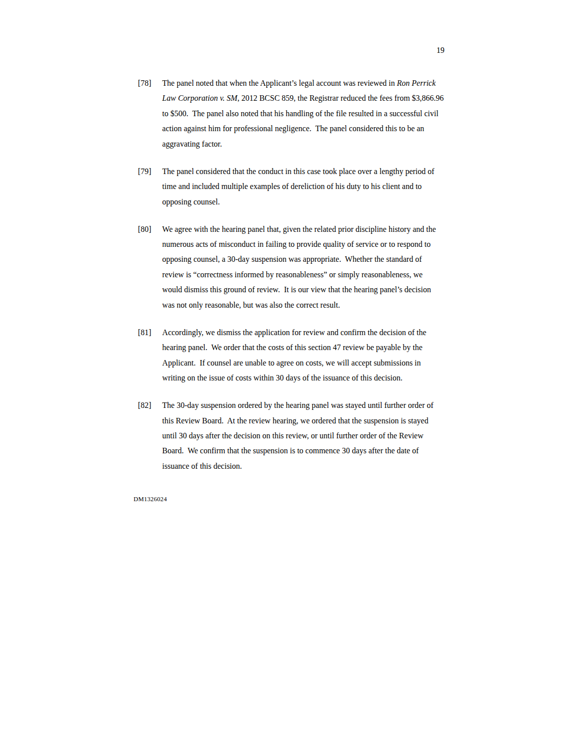19
[78] The panel noted that when the Applicant’s legal account was reviewed in Ron Perrick Law Corporation v. SM, 2012 BCSC 859, the Registrar reduced the fees from $3,866.96 to $500. The panel also noted that his handling of the file resulted in a successful civil action against him for professional negligence. The panel considered this to be an aggravating factor.
[79] The panel considered that the conduct in this case took place over a lengthy period of time and included multiple examples of dereliction of his duty to his client and to opposing counsel.
[80] We agree with the hearing panel that, given the related prior discipline history and the numerous acts of misconduct in failing to provide quality of service or to respond to opposing counsel, a 30-day suspension was appropriate. Whether the standard of review is “correctness informed by reasonableness” or simply reasonableness, we would dismiss this ground of review. It is our view that the hearing panel’s decision was not only reasonable, but was also the correct result.
[81] Accordingly, we dismiss the application for review and confirm the decision of the hearing panel. We order that the costs of this section 47 review be payable by the Applicant. If counsel are unable to agree on costs, we will accept submissions in writing on the issue of costs within 30 days of the issuance of this decision.
[82] The 30-day suspension ordered by the hearing panel was stayed until further order of this Review Board. At the review hearing, we ordered that the suspension is stayed until 30 days after the decision on this review, or until further order of the Review Board. We confirm that the suspension is to commence 30 days after the date of issuance of this decision.
DM1326024